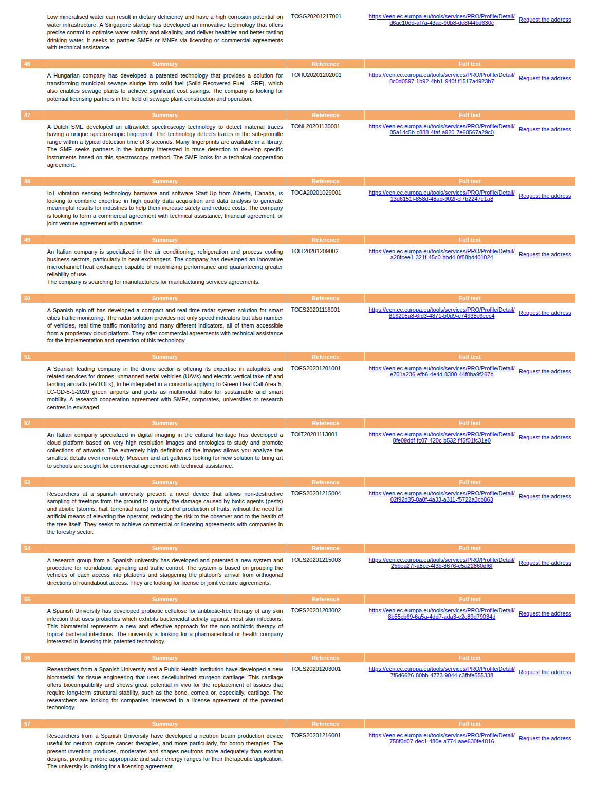| | Low mineralised water can result in dietary deficiency and have a high corrosion potential on water infrastructure. A Singapore startup has developed an innovative technology that offers precise control to optimise water salinity and alkalinity, and deliver healthier and better-tasting drinking water. It seeks to partner SMEs or MNEs via licensing or commercial agreements with technical assistance. | TOSG20201217001 | https://een.ec.europa.eu/tools/services/PRO/Profile/Detail/d6ac10dd-af7a-43ae-90b8-de8f44bd630c Request the address |
| 46 | Summary | Reference | Full text |
| | A Hungarian company has developed a patented technology that provides a solution for transforming municipal sewage sludge into solid fuel (Solid Recovered Fuel - SRF), which also enables sewage plants to achieve significant cost savings. The company is looking for potential licensing partners in the field of sewage plant construction and operation. | TOHU20201202001 | https://een.ec.europa.eu/tools/services/PRO/Profile/Detail/8c0d0597-1b92-4bb1-940f-f1517a4923b7 Request the address |
| 47 | Summary | Reference | Full text |
| | A Dutch SME developed an ultraviolet spectroscopy technology to detect material traces having a unique spectroscopic fingerprint. The technology detects traces in the sub-promille range within a typical detection time of 3 seconds. Many fingerprints are available in a library. The SME seeks partners in the industry interested in trace detection to develop specific instruments based on this spectroscopy method. The SME looks for a technical cooperation agreement. | TONL20201130001 | https://een.ec.europa.eu/tools/services/PRO/Profile/Detail/05a14c5b-c888-4faf-a920-7e68567a29c0 Request the address |
| 48 | Summary | Reference | Full text |
| | IoT vibration sensing technology hardware and software Start-Up from Alberta, Canada, is looking to combine expertise in high quality data acquisition and data analysis to generate meaningful results for industries to help them increase safety and reduce costs. The company is looking to form a commercial agreement with technical assistance, financial agreement, or joint venture agreement with a partner. | TOCA20201029001 | https://een.ec.europa.eu/tools/services/PRO/Profile/Detail/13d6151f-858d-48ad-902f-cf7b2247e1a8 Request the address |
| 49 | Summary | Reference | Full text |
| | An Italian company is specialized in the air conditioning, refrigeration and process cooling business sectors, particularly in heat exchangers. The company has developed an innovative microchannel heat exchanger capable of maximizing performance and guaranteeing greater reliability of use. The company is searching for manufacturers for manufacturing services agreements. | TOIT20201209002 | https://een.ec.europa.eu/tools/services/PRO/Profile/Detail/a28fcee1-321f-45c0-bbd4-0f88bd401024 Request the address |
| 50 | Summary | Reference | Full text |
| | A Spanish spin-off has developed a compact and real time radar system solution for smart cities traffic monitoring. The radar solution provides not only speed indicators but also number of vehicles, real time traffic monitoring and many different indicators, all of them accessible from a proprietary cloud platform. They offer commercial agreements with technical assistance for the implementation and operation of this technology. | TOES20201116001 | https://een.ec.europa.eu/tools/services/PRO/Profile/Detail/816205a8-6fd3-4871-b0d9-e74938c6cec4 Request the address |
| 51 | Summary | Reference | Full text |
| | A Spanish leading company in the drone sector is offering its expertise in autopilots and related services for drones, unmanned aerial vehicles (UAVs) and electric vertical take-off and landing aircrafts (eVTOLs), to be integrated in a consortia applying to Green Deal Call Area 5, LC-GD-5-1-2020 green airports and ports as multimodal hubs for sustainable and smart mobility. A research cooperation agreement with SMEs, corporates, universities or research centres in envisaged. | TOES20201201001 | https://een.ec.europa.eu/tools/services/PRO/Profile/Detail/e701a236-efb6-4e4d-8300-44f8ba9f267b Request the address |
| 52 | Summary | Reference | Full text |
| | An Italian company specialized in digital imaging in the cultural heritage has developed a cloud platform based on very high resolution images and ontologies to study and promote collections of artworks. The extremely high definition of the images allows you analyze the smallest details even remotely. Museum and art galleries looking for new solution to bring art to schools are sought for commercial agreement with technical assistance. | TOIT20201113001 | https://een.ec.europa.eu/tools/services/PRO/Profile/Detail/8fe09ddf-fc07-420c-b532-f45f01fc31e0 Request the address |
| 53 | Summary | Reference | Full text |
| | Researchers at a spanish university present a novel device that allows non-destructive sampling of treetops from the ground to quantify the damage caused by biotic agents (pests) and abiotic (storms, hail, torrential rains) or to control production of fruits, without the need for artificial means of elevating the operator, reducing the risk to the observer and to the health of the tree itself. They seeks to achieve commercial or licensing agreements with companies in the forestry sector. | TOES20201215004 | https://een.ec.europa.eu/tools/services/PRO/Profile/Detail/02f92d35-0a0f-4a33-a311-f5722a3cb863 Request the address |
| 54 | Summary | Reference | Full text |
| | A research group from a Spanish university has developed and patented a new system and procedure for roundabout signaling and traffic control. The system is based on grouping the vehicles of each access into platoons and staggering the platoon's arrival from orthogonal directions of roundabout access. They are looking for license or joint venture agreements. | TOES20201215003 | https://een.ec.europa.eu/tools/services/PRO/Profile/Detail/25bea27f-a8ce-4f3b-8676-e5a22860df6f Request the address |
| 55 | Summary | Reference | Full text |
| | A Spanish University has developed probiotic cellulose for antibiotic-free therapy of any skin infection that uses probiotics which exhibits bactericidal activity against most skin infections. This biomaterial represents a new and effective approach for the non-antibiotic therapy of topical bacterial infections. The university is looking for a pharmaceutical or health company interested in licensing this patented technology. | TOES20201203002 | https://een.ec.europa.eu/tools/services/PRO/Profile/Detail/8b55cb69-6a5a-4dd7-ada3-e2c89d79034d Request the address |
| 56 | Summary | Reference | Full text |
| | Researchers from a Spanish University and a Public Health Institution have developed a new biomaterial for tissue engineering that uses decellularized sturgeon cartilage. This cartilage offers biocompatibility and shows great potential in vivo for the replacement of tissues that require long-term structural stability, such as the bone, cornea or, especially, cartilage. The researchers are looking for companies interested in a license agreement of the patented technology. | TOES20201203001 | https://een.ec.europa.eu/tools/services/PRO/Profile/Detail/7f5d6626-80bb-4773-9044-c3fbfe555338 Request the address |
| 57 | Summary | Reference | Full text |
| | Researchers from a Spanish University have developed a neutron beam production device useful for neutron capture cancer therapies, and more particularly, for boron therapies. The present invention produces, moderates and shapes neutrons more adequately than existing designs, providing more appropriate and safer energy ranges for their therapeutic application. The university is looking for a licensing agreement. | TOES20201216001 | https://een.ec.europa.eu/tools/services/PRO/Profile/Detail/758f0d07-dec1-480e-a774-aae630fe4816 Request the address |